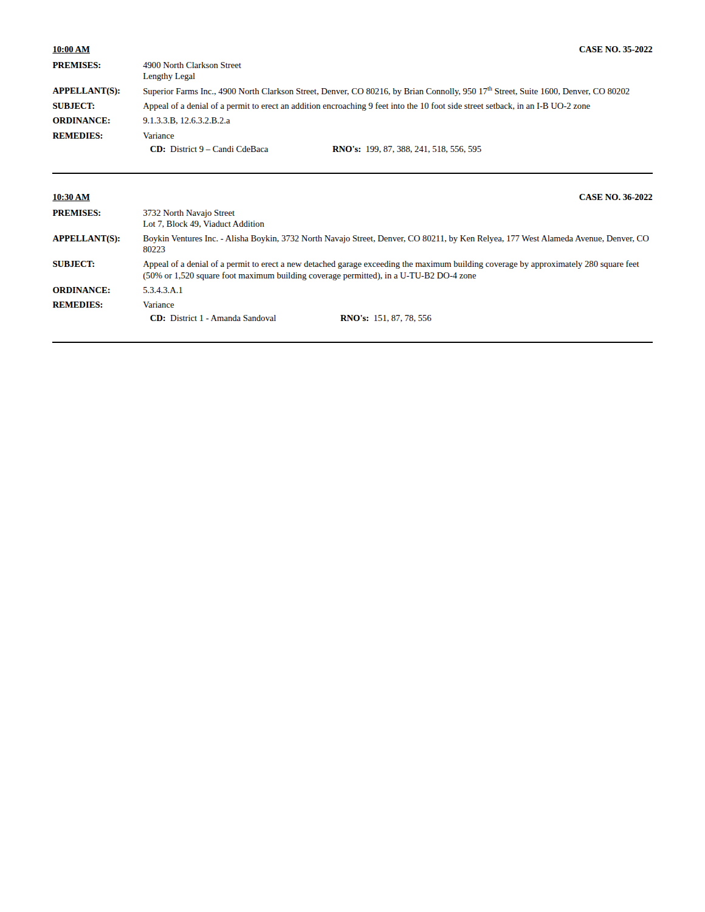10:00 AM CASE NO. 35-2022
| PREMISES: | 4900 North Clarkson Street Lengthy Legal |
| APPELLANT(S): | Superior Farms Inc., 4900 North Clarkson Street, Denver, CO 80216, by Brian Connolly, 950 17 th Street, Suite 1600, Denver, CO 80202 |
| SUBJECT: | Appeal of a denial of a permit to erect an addition encroaching 9 feet into the 10 foot side street setback, in an I-B UO-2 zone |
| ORDINANCE: | 9.1.3.3.B, 12.6.3.2.B.2.a |
| REMEDIES: | Variance CD: District 9 – Candi CdeBaca RNO's: 199, 87, 388, 241, 518, 556, 595 |
10:30 AM CASE NO. 36-2022
| PREMISES: | 3732 North Navajo Street Lot 7, Block 49, Viaduct Addition |
| APPELLANT(S): | Boykin Ventures Inc. - Alisha Boykin, 3732 North Navajo Street, Denver, CO 80211, by Ken Relyea, 177 West Alameda Avenue, Denver, CO 80223 |
| SUBJECT: | Appeal of a denial of a permit to erect a new detached garage exceeding the maximum building coverage by approximately 280 square feet (50% or 1,520 square foot maximum building coverage permitted), in a U-TU-B2 DO-4 zone |
| ORDINANCE: | 5.3.4.3.A.1 |
| REMEDIES: | Variance CD: District 1 - Amanda Sandoval RNO's: 151, 87, 78, 556 |